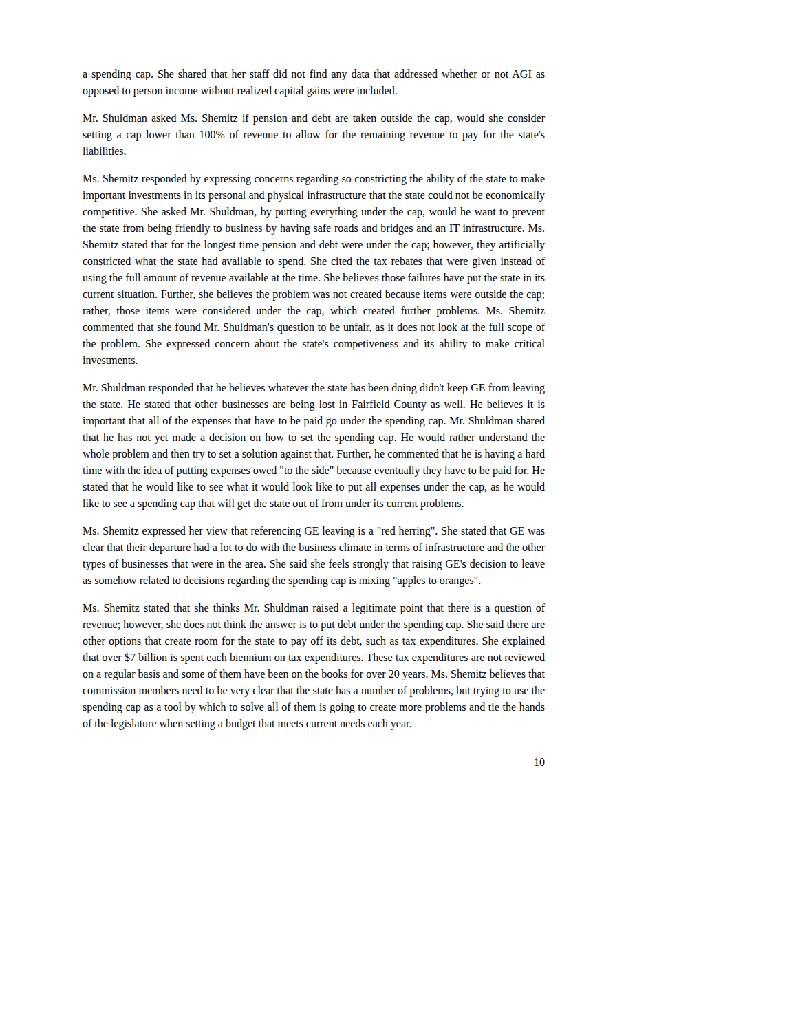a spending cap. She shared that her staff did not find any data that addressed whether or not AGI as opposed to person income without realized capital gains were included.
Mr. Shuldman asked Ms. Shemitz if pension and debt are taken outside the cap, would she consider setting a cap lower than 100% of revenue to allow for the remaining revenue to pay for the state's liabilities.
Ms. Shemitz responded by expressing concerns regarding so constricting the ability of the state to make important investments in its personal and physical infrastructure that the state could not be economically competitive. She asked Mr. Shuldman, by putting everything under the cap, would he want to prevent the state from being friendly to business by having safe roads and bridges and an IT infrastructure. Ms. Shemitz stated that for the longest time pension and debt were under the cap; however, they artificially constricted what the state had available to spend. She cited the tax rebates that were given instead of using the full amount of revenue available at the time. She believes those failures have put the state in its current situation. Further, she believes the problem was not created because items were outside the cap; rather, those items were considered under the cap, which created further problems. Ms. Shemitz commented that she found Mr. Shuldman's question to be unfair, as it does not look at the full scope of the problem. She expressed concern about the state's competiveness and its ability to make critical investments.
Mr. Shuldman responded that he believes whatever the state has been doing didn't keep GE from leaving the state. He stated that other businesses are being lost in Fairfield County as well. He believes it is important that all of the expenses that have to be paid go under the spending cap. Mr. Shuldman shared that he has not yet made a decision on how to set the spending cap. He would rather understand the whole problem and then try to set a solution against that. Further, he commented that he is having a hard time with the idea of putting expenses owed "to the side" because eventually they have to be paid for. He stated that he would like to see what it would look like to put all expenses under the cap, as he would like to see a spending cap that will get the state out of from under its current problems.
Ms. Shemitz expressed her view that referencing GE leaving is a "red herring". She stated that GE was clear that their departure had a lot to do with the business climate in terms of infrastructure and the other types of businesses that were in the area. She said she feels strongly that raising GE's decision to leave as somehow related to decisions regarding the spending cap is mixing "apples to oranges".
Ms. Shemitz stated that she thinks Mr. Shuldman raised a legitimate point that there is a question of revenue; however, she does not think the answer is to put debt under the spending cap. She said there are other options that create room for the state to pay off its debt, such as tax expenditures. She explained that over $7 billion is spent each biennium on tax expenditures. These tax expenditures are not reviewed on a regular basis and some of them have been on the books for over 20 years. Ms. Shemitz believes that commission members need to be very clear that the state has a number of problems, but trying to use the spending cap as a tool by which to solve all of them is going to create more problems and tie the hands of the legislature when setting a budget that meets current needs each year.
10